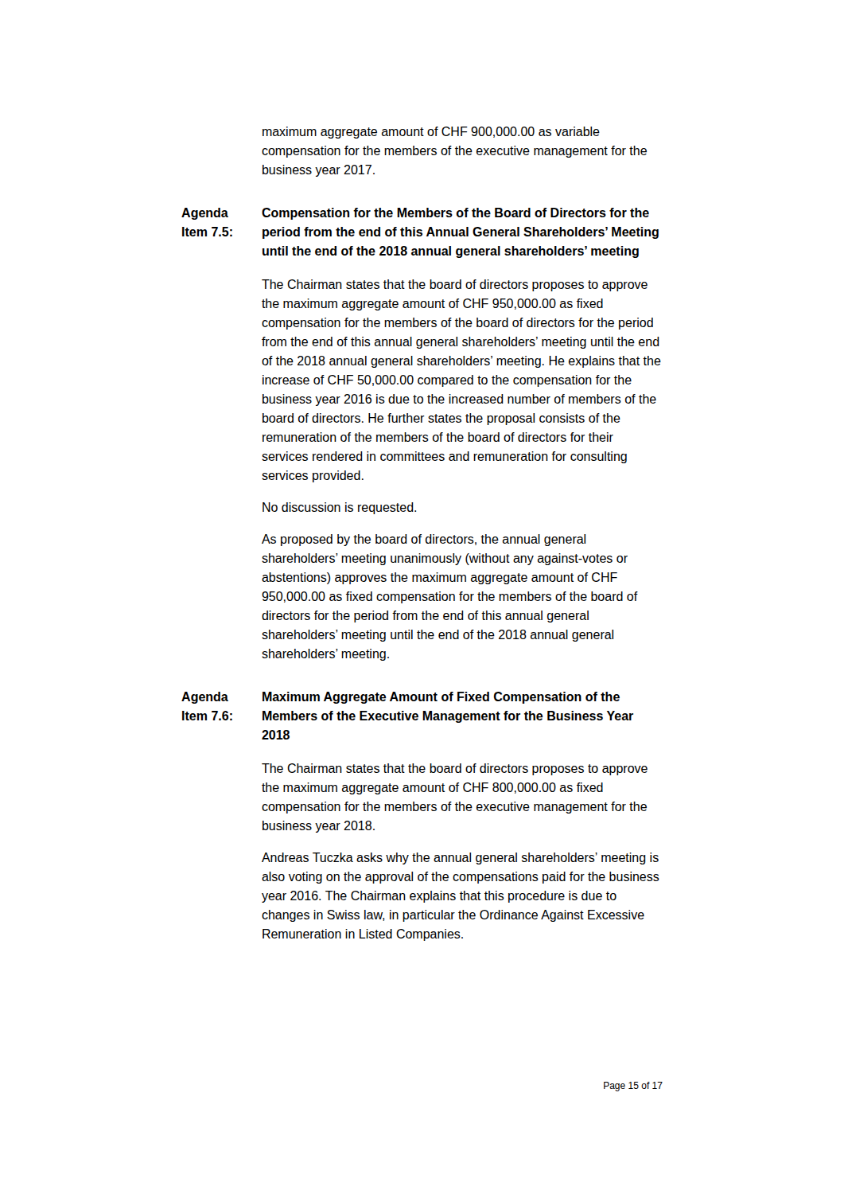maximum aggregate amount of CHF 900,000.00 as variable compensation for the members of the executive management for the business year 2017.
Agenda Item 7.5:
Compensation for the Members of the Board of Directors for the period from the end of this Annual General Shareholders’ Meeting until the end of the 2018 annual general shareholders’ meeting
The Chairman states that the board of directors proposes to approve the maximum aggregate amount of CHF 950,000.00 as fixed compensation for the members of the board of directors for the period from the end of this annual general shareholders’ meeting until the end of the 2018 annual general shareholders’ meeting. He explains that the increase of CHF 50,000.00 compared to the compensation for the business year 2016 is due to the increased number of members of the board of directors. He further states the proposal consists of the remuneration of the members of the board of directors for their services rendered in committees and remuneration for consulting services provided.
No discussion is requested.
As proposed by the board of directors, the annual general shareholders’ meeting unanimously (without any against-votes or abstentions) approves the maximum aggregate amount of CHF 950,000.00 as fixed compensation for the members of the board of directors for the period from the end of this annual general shareholders’ meeting until the end of the 2018 annual general shareholders’ meeting.
Agenda Item 7.6:
Maximum Aggregate Amount of Fixed Compensation of the Members of the Executive Management for the Business Year 2018
The Chairman states that the board of directors proposes to approve the maximum aggregate amount of CHF 800,000.00 as fixed compensation for the members of the executive management for the business year 2018.
Andreas Tuczka asks why the annual general shareholders’ meeting is also voting on the approval of the compensations paid for the business year 2016. The Chairman explains that this procedure is due to changes in Swiss law, in particular the Ordinance Against Excessive Remuneration in Listed Companies.
Page 15 of 17